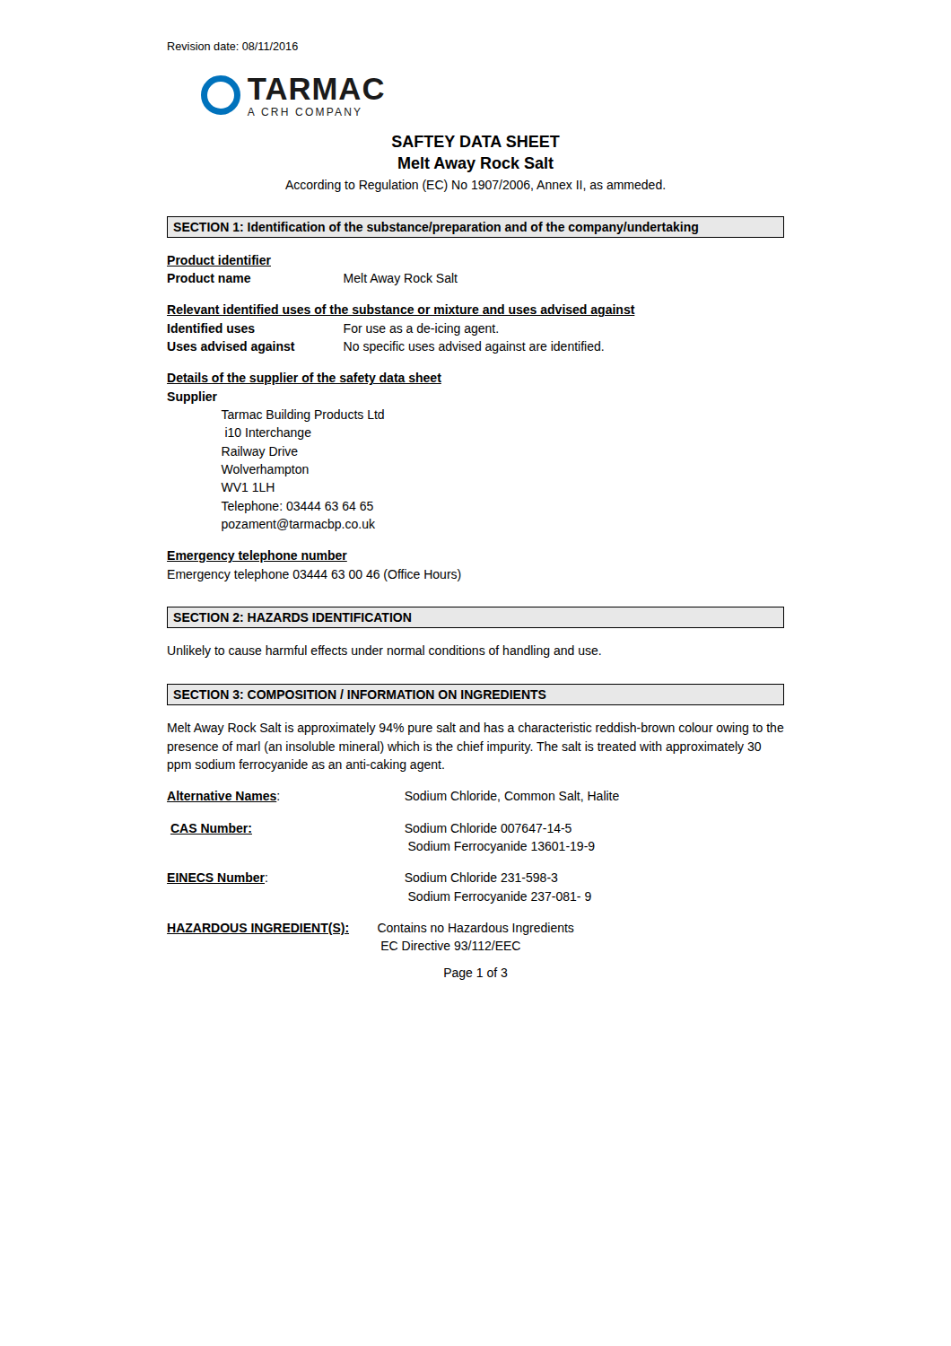Revision date: 08/11/2016
TARMAC
A CRH COMPANY
SAFTEY DATA SHEET
Melt Away Rock Salt
According to Regulation (EC) No 1907/2006, Annex II, as ammeded.
SECTION 1: Identification of the substance/preparation and of the company/undertaking
Product identifier
Product name
Melt Away Rock Salt
Relevant identified uses of the substance or mixture and uses advised against
Identified uses
For use as a de-icing agent.
Uses advised against
No specific uses advised against are identified.
Details of the supplier of the safety data sheet
Supplier
Tarmac Building Products Ltd
i10 Interchange
Railway Drive
Wolverhampton
WV1 1LH
Telephone: 03444 63 64 65
pozament@tarmacbp.co.uk
Emergency telephone number
Emergency telephone 03444 63 00 46 (Office Hours)
SECTION 2: HAZARDS IDENTIFICATION
Unlikely to cause harmful effects under normal conditions of handling and use.
SECTION 3: COMPOSITION / INFORMATION ON INGREDIENTS
Melt Away Rock Salt is approximately 94% pure salt and has a characteristic reddish-brown colour owing to the presence of marl (an insoluble mineral) which is the chief impurity. The salt is treated with approximately 30 ppm sodium ferrocyanide as an anti-caking agent.
Alternative Names:
Sodium Chloride, Common Salt, Halite
CAS Number:
Sodium Chloride 007647-14-5
Sodium Ferrocyanide 13601-19-9
EINECS Number:
Sodium Chloride 231-598-3
Sodium Ferrocyanide 237-081- 9
HAZARDOUS INGREDIENT(S):
Contains no Hazardous Ingredients
EC Directive 93/112/EEC
Page 1 of 3